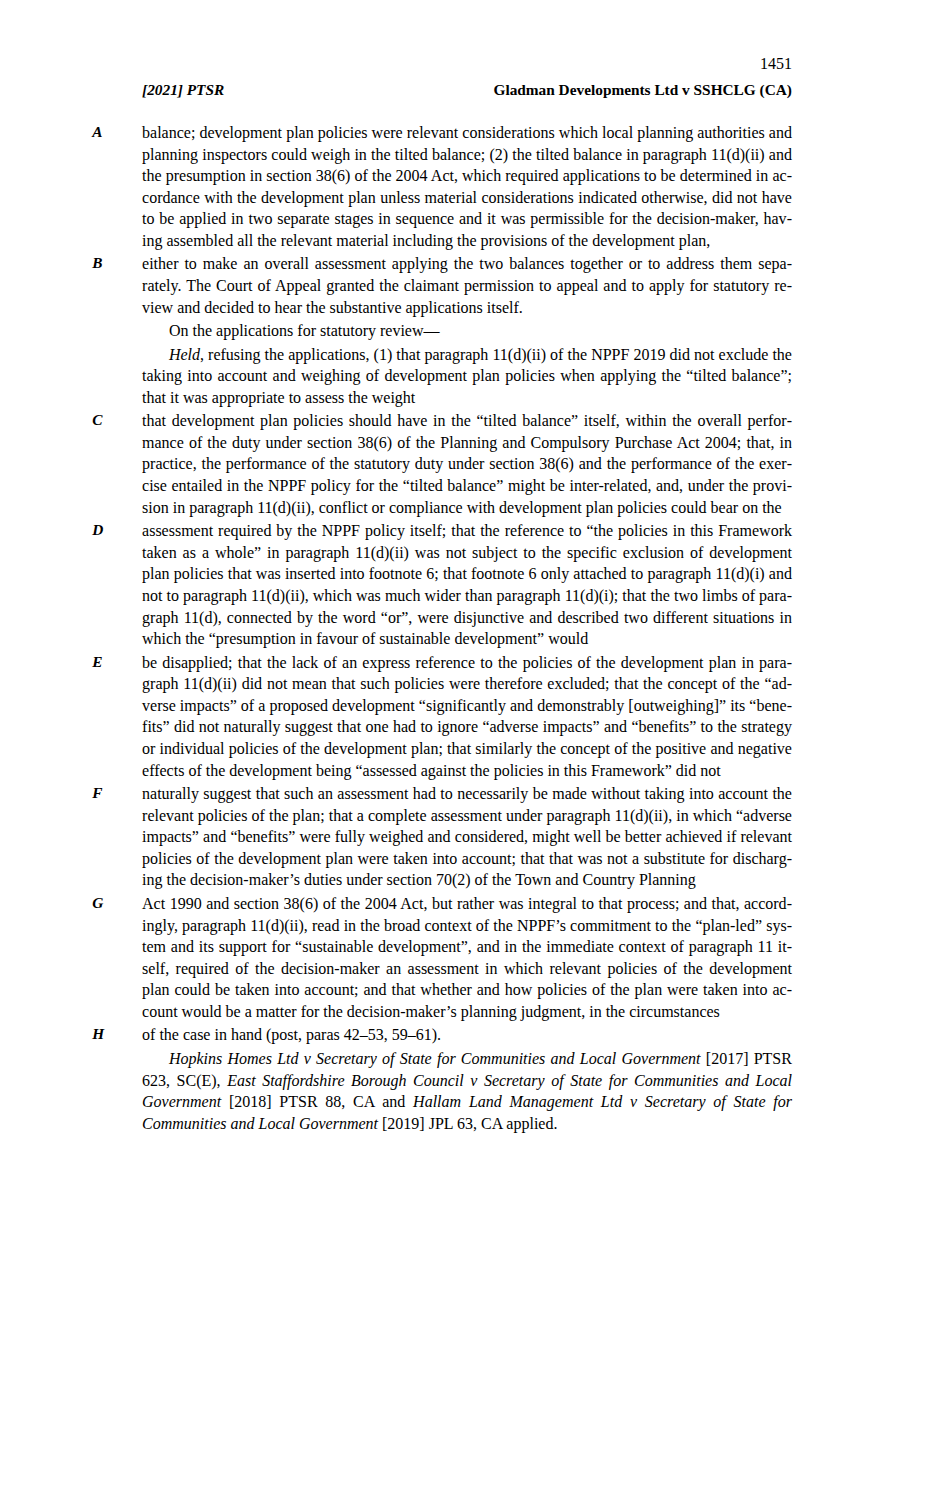1451
[2021] PTSR Gladman Developments Ltd v SSHCLG (CA)
A
balance; development plan policies were relevant considerations which local planning authorities and planning inspectors could weigh in the tilted balance; (2) the tilted balance in paragraph 11(d)(ii) and the presumption in section 38(6) of the 2004 Act, which required applications to be determined in accordance with the development plan unless material considerations indicated otherwise, did not have to be applied in two separate stages in sequence and it was permissible for the decision-maker, having assembled all the relevant material including the provisions of the development plan,
B
either to make an overall assessment applying the two balances together or to address them separately. The Court of Appeal granted the claimant permission to appeal and to apply for statutory review and decided to hear the substantive applications itself.
On the applications for statutory review—
Held, refusing the applications, (1) that paragraph 11(d)(ii) of the NPPF 2019 did not exclude the taking into account and weighing of development plan policies when applying the “tilted balance”; that it was appropriate to assess the weight
C
that development plan policies should have in the “tilted balance” itself, within the overall performance of the duty under section 38(6) of the Planning and Compulsory Purchase Act 2004; that, in practice, the performance of the statutory duty under section 38(6) and the performance of the exercise entailed in the NPPF policy for the “tilted balance” might be inter-related, and, under the provision in paragraph 11(d)(ii), conflict or compliance with development plan policies could bear on the
D
assessment required by the NPPF policy itself; that the reference to “the policies in this Framework taken as a whole” in paragraph 11(d)(ii) was not subject to the specific exclusion of development plan policies that was inserted into footnote 6; that footnote 6 only attached to paragraph 11(d)(i) and not to paragraph 11(d)(ii), which was much wider than paragraph 11(d)(i); that the two limbs of paragraph 11(d), connected by the word “or”, were disjunctive and described two different situations in which the “presumption in favour of sustainable development” would
E
be disapplied; that the lack of an express reference to the policies of the development plan in paragraph 11(d)(ii) did not mean that such policies were therefore excluded; that the concept of the “adverse impacts” of a proposed development “significantly and demonstrably [outweighing]” its “benefits” did not naturally suggest that one had to ignore “adverse impacts” and “benefits” to the strategy or individual policies of the development plan; that similarly the concept of the positive and negative effects of the development being “assessed against the policies in this Framework” did not
F
naturally suggest that such an assessment had to necessarily be made without taking into account the relevant policies of the plan; that a complete assessment under paragraph 11(d)(ii), in which “adverse impacts” and “benefits” were fully weighed and considered, might well be better achieved if relevant policies of the development plan were taken into account; that that was not a substitute for discharging the decision-maker’s duties under section 70(2) of the Town and Country Planning
G
Act 1990 and section 38(6) of the 2004 Act, but rather was integral to that process; and that, accordingly, paragraph 11(d)(ii), read in the broad context of the NPPF’s commitment to the “plan-led” system and its support for “sustainable development”, and in the immediate context of paragraph 11 itself, required of the decision-maker an assessment in which relevant policies of the development plan could be taken into account; and that whether and how policies of the plan were taken into account would be a matter for the decision-maker’s planning judgment, in the circumstances
H
of the case in hand (post, paras 42–53, 59–61).
Hopkins Homes Ltd v Secretary of State for Communities and Local Government [2017] PTSR 623, SC(E), East Staffordshire Borough Council v Secretary of State for Communities and Local Government [2018] PTSR 88, CA and Hallam Land Management Ltd v Secretary of State for Communities and Local Government [2019] JPL 63, CA applied.